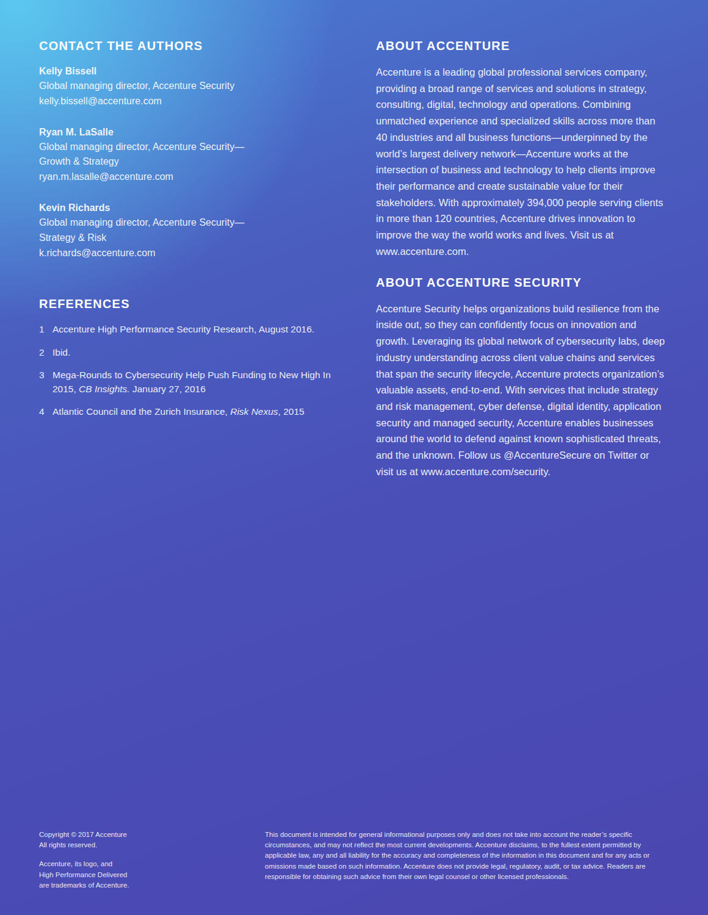Contact the Authors
Kelly Bissell
Global managing director, Accenture Security kelly.bissell@accenture.com
Ryan M. LaSalle
Global managing director, Accenture Security—
Growth & Strategy ryan.m.lasalle@accenture.com
Kevin Richards
Global managing director, Accenture Security—
Strategy & Risk k.richards@accenture.com
References
Accenture High Performance Security Research, August 2016.
Ibid.
Mega-Rounds to Cybersecurity Help Push Funding to New High In 2015, CB Insights. January 27, 2016
Atlantic Council and the Zurich Insurance, Risk Nexus, 2015
About Accenture
Accenture is a leading global professional services company, providing a broad range of services and solutions in strategy, consulting, digital, technology and operations. Combining unmatched experience and specialized skills across more than 40 industries and all business functions—underpinned by the world’s largest delivery network—Accenture works at the intersection of business and technology to help clients improve their performance and create sustainable value for their stakeholders. With approximately 394,000 people serving clients in more than 120 countries, Accenture drives innovation to improve the way the world works and lives. Visit us at www.accenture.com.
About Accenture Security
Accenture Security helps organizations build resilience from the inside out, so they can confidently focus on innovation and growth. Leveraging its global network of cybersecurity labs, deep industry understanding across client value chains and services that span the security lifecycle, Accenture protects organization’s valuable assets, end-to-end. With services that include strategy and risk management, cyber defense, digital identity, application security and managed security, Accenture enables businesses around the world to defend against known sophisticated threats, and the unknown. Follow us @AccentureSecure on Twitter or visit us at www.accenture.com/security.
Copyright © 2017 Accenture
All rights reserved.
Accenture, its logo, and
High Performance Delivered
are trademarks of Accenture.
This document is intended for general informational purposes only and does not take into account the reader’s specific circumstances, and may not reflect the most current developments. Accenture disclaims, to the fullest extent permitted by applicable law, any and all liability for the accuracy and completeness of the information in this document and for any acts or omissions made based on such information. Accenture does not provide legal, regulatory, audit, or tax advice. Readers are responsible for obtaining such advice from their own legal counsel or other licensed professionals.